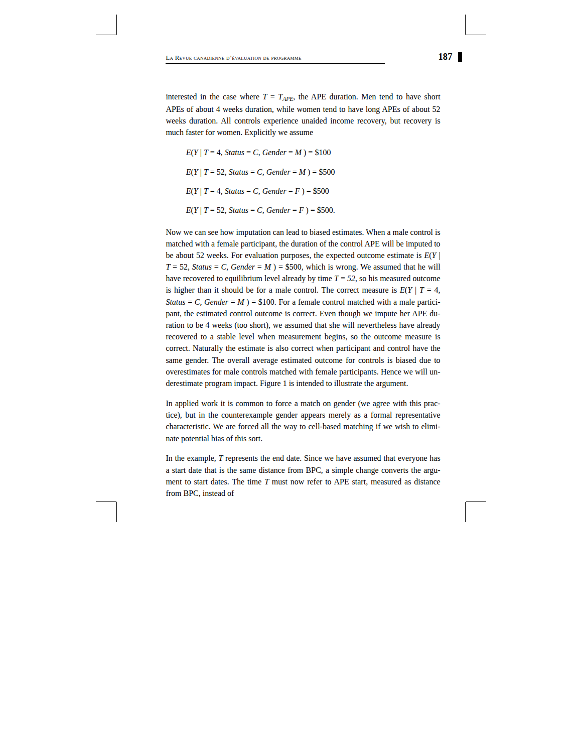La Revue canadienne d’évaluation de programme
187
interested in the case where T = TAPE, the APE duration. Men tend to have short APEs of about 4 weeks duration, while women tend to have long APEs of about 52 weeks duration. All controls experience unaided income recovery, but recovery is much faster for women. Explicitly we assume
E(Y | T = 4, Status = C, Gender = M ) = $100
E(Y | T = 52, Status = C, Gender = M ) = $500
E(Y | T = 4, Status = C, Gender = F ) = $500
E(Y | T = 52, Status = C, Gender = F ) = $500.
Now we can see how imputation can lead to biased estimates. When a male control is matched with a female participant, the duration of the control APE will be imputed to be about 52 weeks. For evaluation purposes, the expected outcome estimate is E(Y | T = 52, Status = C, Gender = M ) = $500, which is wrong. We assumed that he will have recovered to equilibrium level already by time T = 52, so his measured outcome is higher than it should be for a male control. The correct measure is E(Y | T = 4, Status = C, Gender = M ) = $100. For a female control matched with a male participant, the estimated control outcome is correct. Even though we impute her APE duration to be 4 weeks (too short), we assumed that she will nevertheless have already recovered to a stable level when measurement begins, so the outcome measure is correct. Naturally the estimate is also correct when participant and control have the same gender. The overall average estimated outcome for controls is biased due to overestimates for male controls matched with female participants. Hence we will underestimate program impact. Figure 1 is intended to illustrate the argument.
In applied work it is common to force a match on gender (we agree with this practice), but in the counterexample gender appears merely as a formal representative characteristic. We are forced all the way to cell-based matching if we wish to eliminate potential bias of this sort.
In the example, T represents the end date. Since we have assumed that everyone has a start date that is the same distance from BPC, a simple change converts the argument to start dates. The time T must now refer to APE start, measured as distance from BPC, instead of